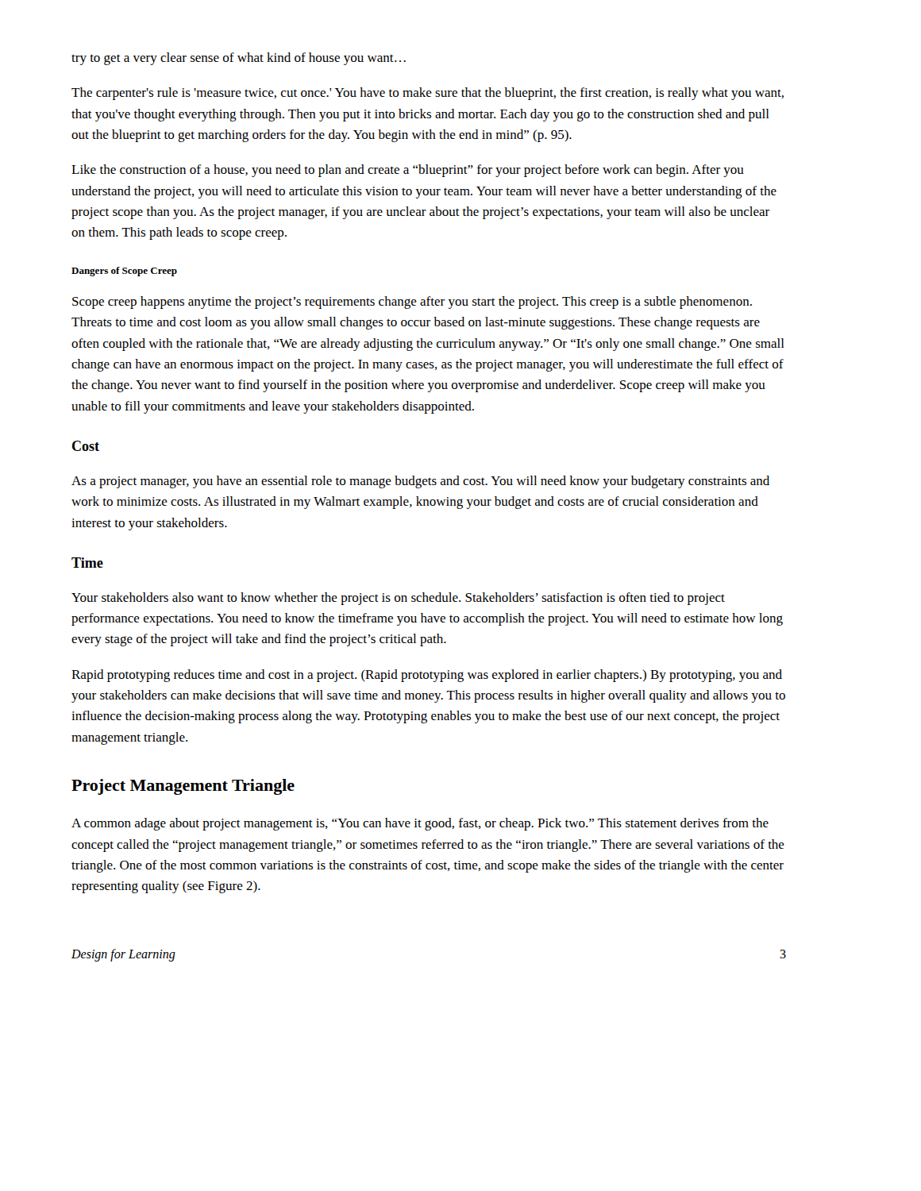try to get a very clear sense of what kind of house you want…
The carpenter's rule is 'measure twice, cut once.' You have to make sure that the blueprint, the first creation, is really what you want, that you've thought everything through. Then you put it into bricks and mortar. Each day you go to the construction shed and pull out the blueprint to get marching orders for the day. You begin with the end in mind” (p. 95).
Like the construction of a house, you need to plan and create a “blueprint” for your project before work can begin. After you understand the project, you will need to articulate this vision to your team. Your team will never have a better understanding of the project scope than you. As the project manager, if you are unclear about the project’s expectations, your team will also be unclear on them. This path leads to scope creep.
Dangers of Scope Creep
Scope creep happens anytime the project’s requirements change after you start the project. This creep is a subtle phenomenon. Threats to time and cost loom as you allow small changes to occur based on last-minute suggestions. These change requests are often coupled with the rationale that, “We are already adjusting the curriculum anyway.” Or “It's only one small change.” One small change can have an enormous impact on the project. In many cases, as the project manager, you will underestimate the full effect of the change. You never want to find yourself in the position where you overpromise and underdeliver. Scope creep will make you unable to fill your commitments and leave your stakeholders disappointed.
Cost
As a project manager, you have an essential role to manage budgets and cost. You will need know your budgetary constraints and work to minimize costs. As illustrated in my Walmart example, knowing your budget and costs are of crucial consideration and interest to your stakeholders.
Time
Your stakeholders also want to know whether the project is on schedule. Stakeholders’ satisfaction is often tied to project performance expectations. You need to know the timeframe you have to accomplish the project. You will need to estimate how long every stage of the project will take and find the project’s critical path.
Rapid prototyping reduces time and cost in a project. (Rapid prototyping was explored in earlier chapters.) By prototyping, you and your stakeholders can make decisions that will save time and money. This process results in higher overall quality and allows you to influence the decision-making process along the way. Prototyping enables you to make the best use of our next concept, the project management triangle.
Project Management Triangle
A common adage about project management is, “You can have it good, fast, or cheap. Pick two.” This statement derives from the concept called the “project management triangle,” or sometimes referred to as the “iron triangle.” There are several variations of the triangle. One of the most common variations is the constraints of cost, time, and scope make the sides of the triangle with the center representing quality (see Figure 2).
Design for Learning 3